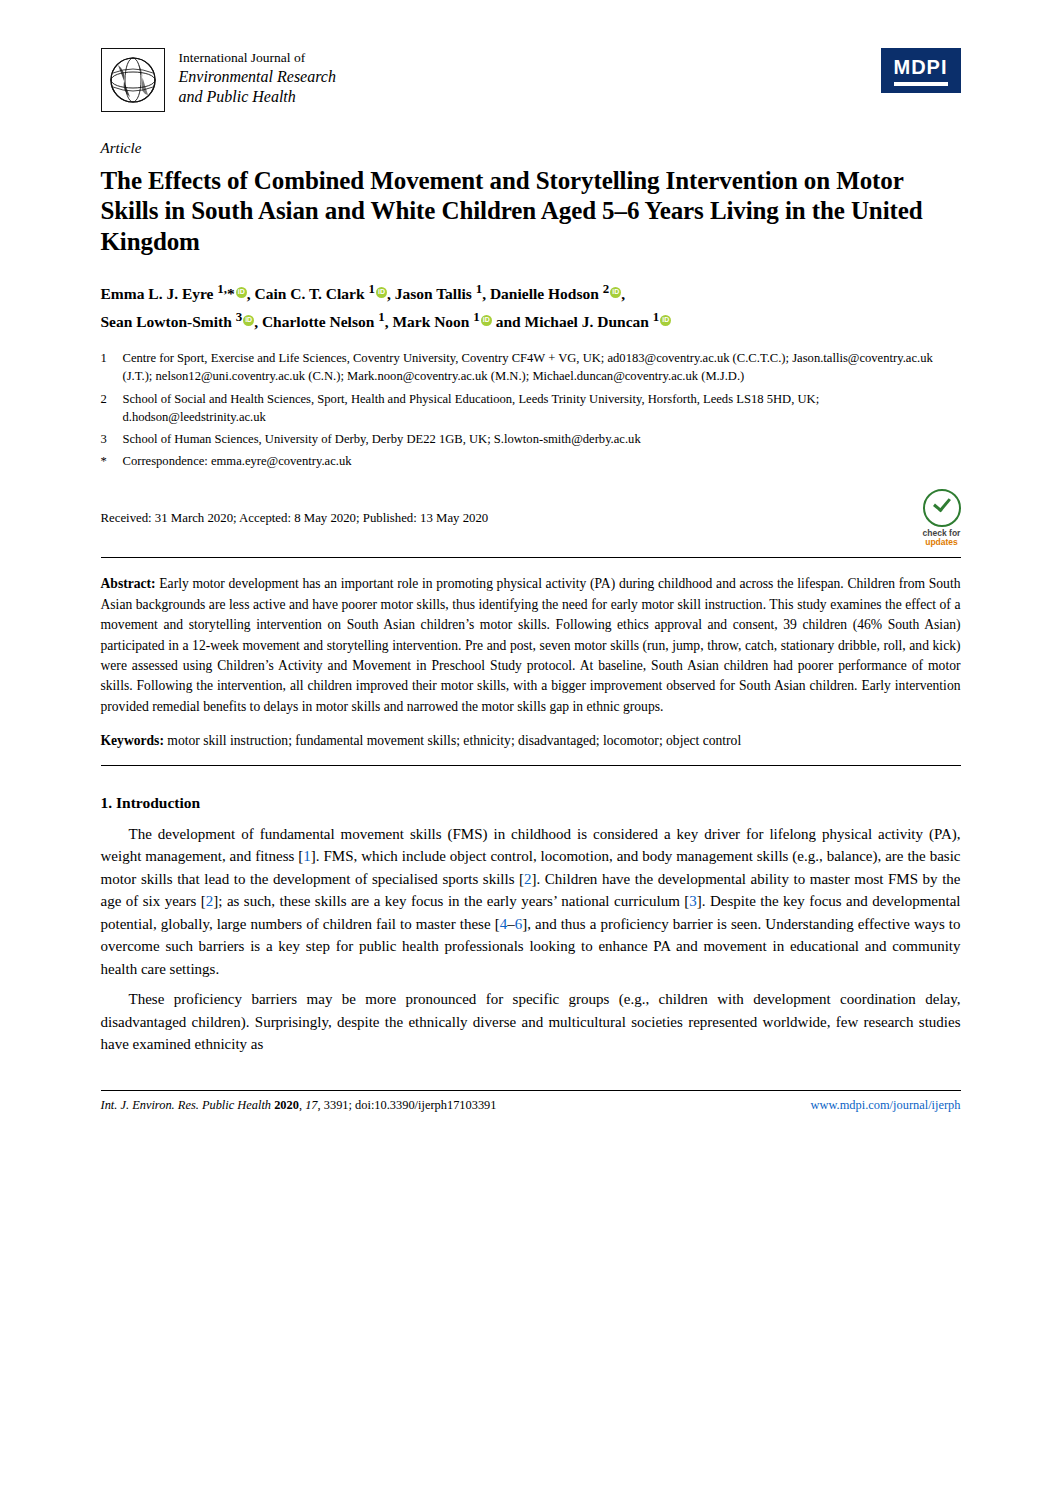International Journal of
Environmental Research
and Public Health
MDPI
Article
The Effects of Combined Movement and Storytelling Intervention on Motor Skills in South Asian and White Children Aged 5–6 Years Living in the United Kingdom
Emma L. J. Eyre 1,* , Cain C. T. Clark 1 , Jason Tallis 1, Danielle Hodson 2 ,
Sean Lowton-Smith 3 , Charlotte Nelson 1, Mark Noon 1 and Michael J. Duncan 1
1 Centre for Sport, Exercise and Life Sciences, Coventry University, Coventry CF4W + VG, UK; ad0183@coventry.ac.uk (C.C.T.C.); Jason.tallis@coventry.ac.uk (J.T.); nelson12@uni.coventry.ac.uk (C.N.); Mark.noon@coventry.ac.uk (M.N.); Michael.duncan@coventry.ac.uk (M.J.D.)
2 School of Social and Health Sciences, Sport, Health and Physical Educatioon, Leeds Trinity University, Horsforth, Leeds LS18 5HD, UK; d.hodson@leedstrinity.ac.uk
3 School of Human Sciences, University of Derby, Derby DE22 1GB, UK; S.lowton-smith@derby.ac.uk
*Correspondence: emma.eyre@coventry.ac.uk
Received: 31 March 2020; Accepted: 8 May 2020; Published: 13 May 2020
check for
updates
Abstract: Early motor development has an important role in promoting physical activity (PA) during childhood and across the lifespan. Children from South Asian backgrounds are less active and have poorer motor skills, thus identifying the need for early motor skill instruction. This study examines the effect of a movement and storytelling intervention on South Asian children’s motor skills. Following ethics approval and consent, 39 children (46% South Asian) participated in a 12-week movement and storytelling intervention. Pre and post, seven motor skills (run, jump, throw, catch, stationary dribble, roll, and kick) were assessed using Children’s Activity and Movement in Preschool Study protocol. At baseline, South Asian children had poorer performance of motor skills. Following the intervention, all children improved their motor skills, with a bigger improvement observed for South Asian children. Early intervention provided remedial benefits to delays in motor skills and narrowed the motor skills gap in ethnic groups.
Keywords: motor skill instruction; fundamental movement skills; ethnicity; disadvantaged; locomotor; object control
1. Introduction
The development of fundamental movement skills (FMS) in childhood is considered a key driver for lifelong physical activity (PA), weight management, and fitness [1]. FMS, which include object control, locomotion, and body management skills (e.g., balance), are the basic motor skills that lead to the development of specialised sports skills [2]. Children have the developmental ability to master most FMS by the age of six years [2]; as such, these skills are a key focus in the early years’ national curriculum [3]. Despite the key focus and developmental potential, globally, large numbers of children fail to master these [4–6], and thus a proficiency barrier is seen. Understanding effective ways to overcome such barriers is a key step for public health professionals looking to enhance PA and movement in educational and community health care settings.
These proficiency barriers may be more pronounced for specific groups (e.g., children with development coordination delay, disadvantaged children). Surprisingly, despite the ethnically diverse and multicultural societies represented worldwide, few research studies have examined ethnicity as
Int. J. Environ. Res. Public Health 2020, 17, 3391; doi:10.3390/ijerph17103391
www.mdpi.com/journal/ijerph